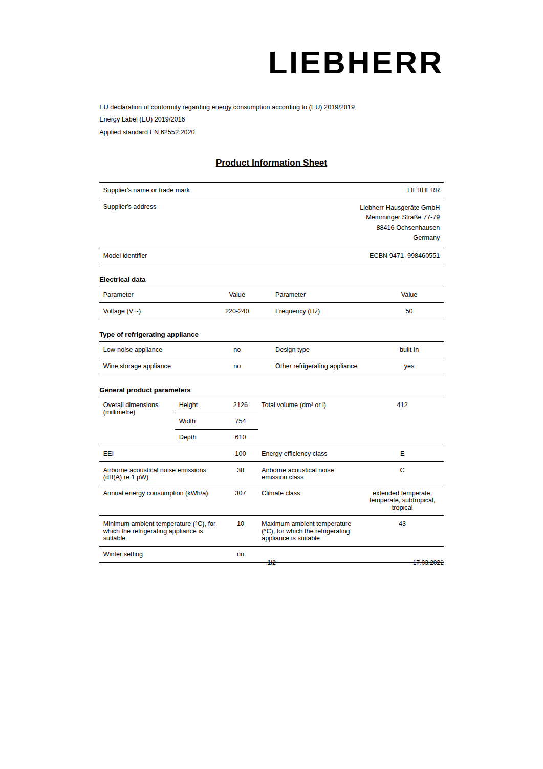LIEBHERR
EU declaration of conformity regarding energy consumption according to (EU) 2019/2019
Energy Label (EU) 2019/2016
Applied standard EN 62552:2020
Product Information Sheet
| Supplier's name or trade mark | LIEBHERR |
| Supplier's address | Liebherr-Hausgeräte GmbH Memminger Straße 77-79 88416 Ochsenhausen Germany |
| Model identifier | ECBN 9471_998460551 |
Electrical data
| Parameter | Value | Parameter | Value |
| --- | --- | --- | --- |
| Voltage (V ~) | 220-240 | Frequency (Hz) | 50 |
Type of refrigerating appliance
| Low-noise appliance | no | Design type | built-in |
| Wine storage appliance | no | Other refrigerating appliance | yes |
General product parameters
| Overall dimensions (millimetre) | Height | 2126 | Total volume (dm³ or l) | 412 |
| Width | 754 |
| Depth | 610 |
| EEI | 100 | Energy efficiency class | E |
| Airborne acoustical noise emissions (dB(A) re 1 pW) | 38 | Airborne acoustical noise emission class | C |
| Annual energy consumption (kWh/a) | 307 | Climate class | extended temperate, temperate, subtropical, tropical |
| Minimum ambient temperature (°C), for which the refrigerating appliance is suitable | 10 | Maximum ambient temperature (°C), for which the refrigerating appliance is suitable | 43 |
| Winter setting | no | | |
1/2
17.03.2022